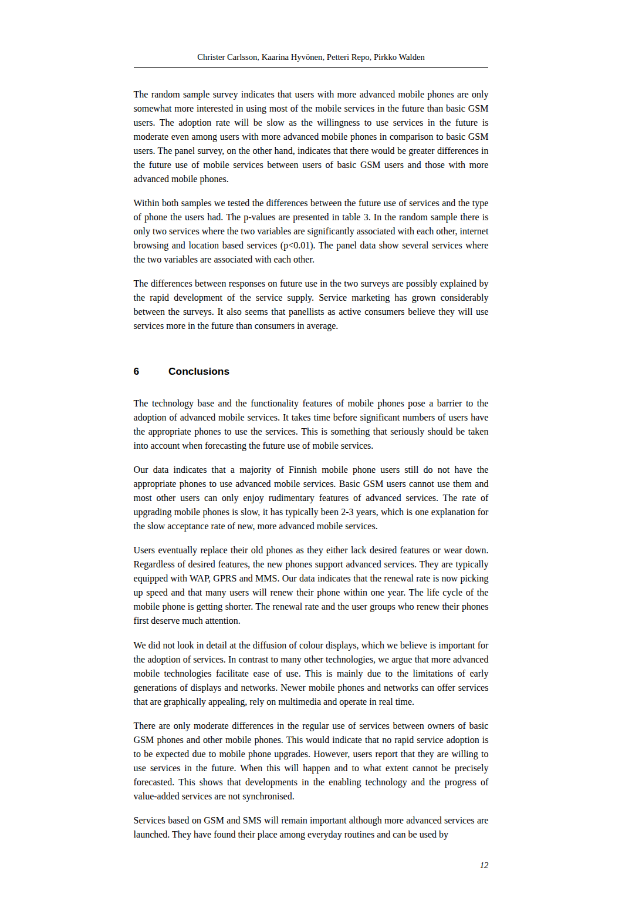Christer Carlsson, Kaarina Hyvönen, Petteri Repo, Pirkko Walden
The random sample survey indicates that users with more advanced mobile phones are only somewhat more interested in using most of the mobile services in the future than basic GSM users. The adoption rate will be slow as the willingness to use services in the future is moderate even among users with more advanced mobile phones in comparison to basic GSM users. The panel survey, on the other hand, indicates that there would be greater differences in the future use of mobile services between users of basic GSM users and those with more advanced mobile phones.
Within both samples we tested the differences between the future use of services and the type of phone the users had. The p-values are presented in table 3. In the random sample there is only two services where the two variables are significantly associated with each other, internet browsing and location based services (p<0.01). The panel data show several services where the two variables are associated with each other.
The differences between responses on future use in the two surveys are possibly explained by the rapid development of the service supply. Service marketing has grown considerably between the surveys. It also seems that panellists as active consumers believe they will use services more in the future than consumers in average.
6 Conclusions
The technology base and the functionality features of mobile phones pose a barrier to the adoption of advanced mobile services. It takes time before significant numbers of users have the appropriate phones to use the services. This is something that seriously should be taken into account when forecasting the future use of mobile services.
Our data indicates that a majority of Finnish mobile phone users still do not have the appropriate phones to use advanced mobile services. Basic GSM users cannot use them and most other users can only enjoy rudimentary features of advanced services. The rate of upgrading mobile phones is slow, it has typically been 2-3 years, which is one explanation for the slow acceptance rate of new, more advanced mobile services.
Users eventually replace their old phones as they either lack desired features or wear down. Regardless of desired features, the new phones support advanced services. They are typically equipped with WAP, GPRS and MMS. Our data indicates that the renewal rate is now picking up speed and that many users will renew their phone within one year. The life cycle of the mobile phone is getting shorter. The renewal rate and the user groups who renew their phones first deserve much attention.
We did not look in detail at the diffusion of colour displays, which we believe is important for the adoption of services. In contrast to many other technologies, we argue that more advanced mobile technologies facilitate ease of use. This is mainly due to the limitations of early generations of displays and networks. Newer mobile phones and networks can offer services that are graphically appealing, rely on multimedia and operate in real time.
There are only moderate differences in the regular use of services between owners of basic GSM phones and other mobile phones. This would indicate that no rapid service adoption is to be expected due to mobile phone upgrades. However, users report that they are willing to use services in the future. When this will happen and to what extent cannot be precisely forecasted. This shows that developments in the enabling technology and the progress of value-added services are not synchronised.
Services based on GSM and SMS will remain important although more advanced services are launched. They have found their place among everyday routines and can be used by
12